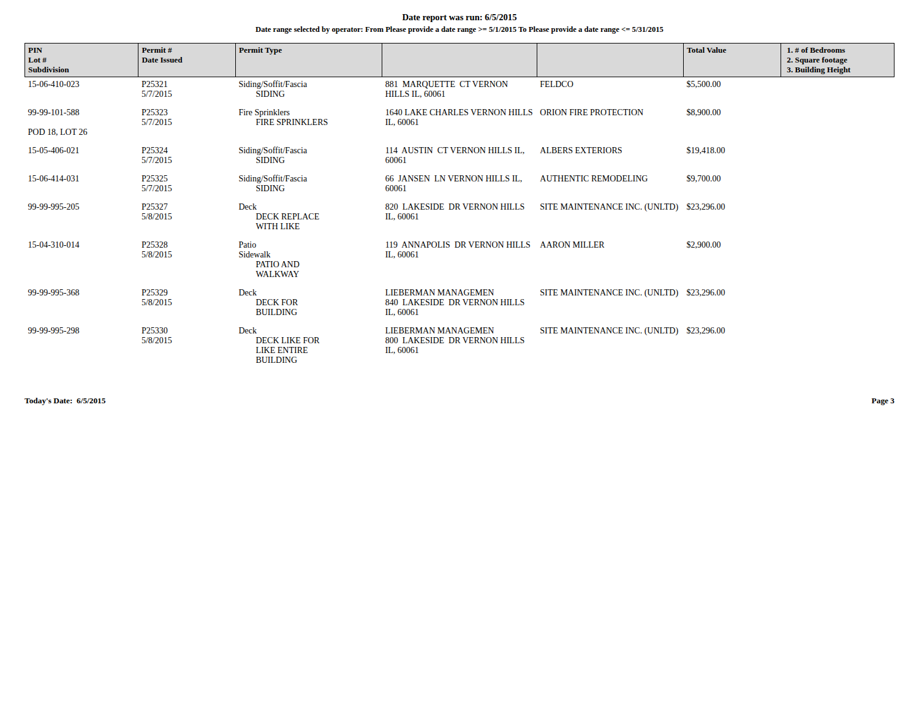Date report was run: 6/5/2015
Date range selected by operator: From Please provide a date range >= 5/1/2015 To Please provide a date range <= 5/31/2015
| PIN Lot # Subdivision | Permit # Date Issued | Permit Type | | | Total Value | # of Bedrooms Square footage Building Height |
| --- | --- | --- | --- | --- | --- | --- |
| 15-06-410-023 | P25321 5/7/2015 | Siding/Soffit/Fascia SIDING | 881 MARQUETTE CT VERNON HILLS IL, 60061 | FELDCO | $5,500.00 | |
| 99-99-101-588 POD 18, LOT 26 | P25323 5/7/2015 | Fire Sprinklers FIRE SPRINKLERS | 1640 LAKE CHARLES VERNON HILLS IL, 60061 | ORION FIRE PROTECTION | $8,900.00 | |
| 15-05-406-021 | P25324 5/7/2015 | Siding/Soffit/Fascia SIDING | 114 AUSTIN CT VERNON HILLS IL, 60061 | ALBERS EXTERIORS | $19,418.00 | |
| 15-06-414-031 | P25325 5/7/2015 | Siding/Soffit/Fascia SIDING | 66 JANSEN LN VERNON HILLS IL, 60061 | AUTHENTIC REMODELING | $9,700.00 | |
| 99-99-995-205 | P25327 5/8/2015 | Deck DECK REPLACE WITH LIKE | 820 LAKESIDE DR VERNON HILLS IL, 60061 | SITE MAINTENANCE INC. (UNLTD) | $23,296.00 | |
| 15-04-310-014 | P25328 5/8/2015 | Patio Sidewalk PATIO AND WALKWAY | 119 ANNAPOLIS DR VERNON HILLS IL, 60061 | AARON MILLER | $2,900.00 | |
| 99-99-995-368 | P25329 5/8/2015 | Deck DECK FOR BUILDING | LIEBERMAN MANAGEMEN 840 LAKESIDE DR VERNON HILLS IL, 60061 | SITE MAINTENANCE INC. (UNLTD) | $23,296.00 | |
| 99-99-995-298 | P25330 5/8/2015 | Deck DECK LIKE FOR LIKE ENTIRE BUILDING | LIEBERMAN MANAGEMEN 800 LAKESIDE DR VERNON HILLS IL, 60061 | SITE MAINTENANCE INC. (UNLTD) | $23,296.00 | |
Today's Date: 6/5/2015 Page 3